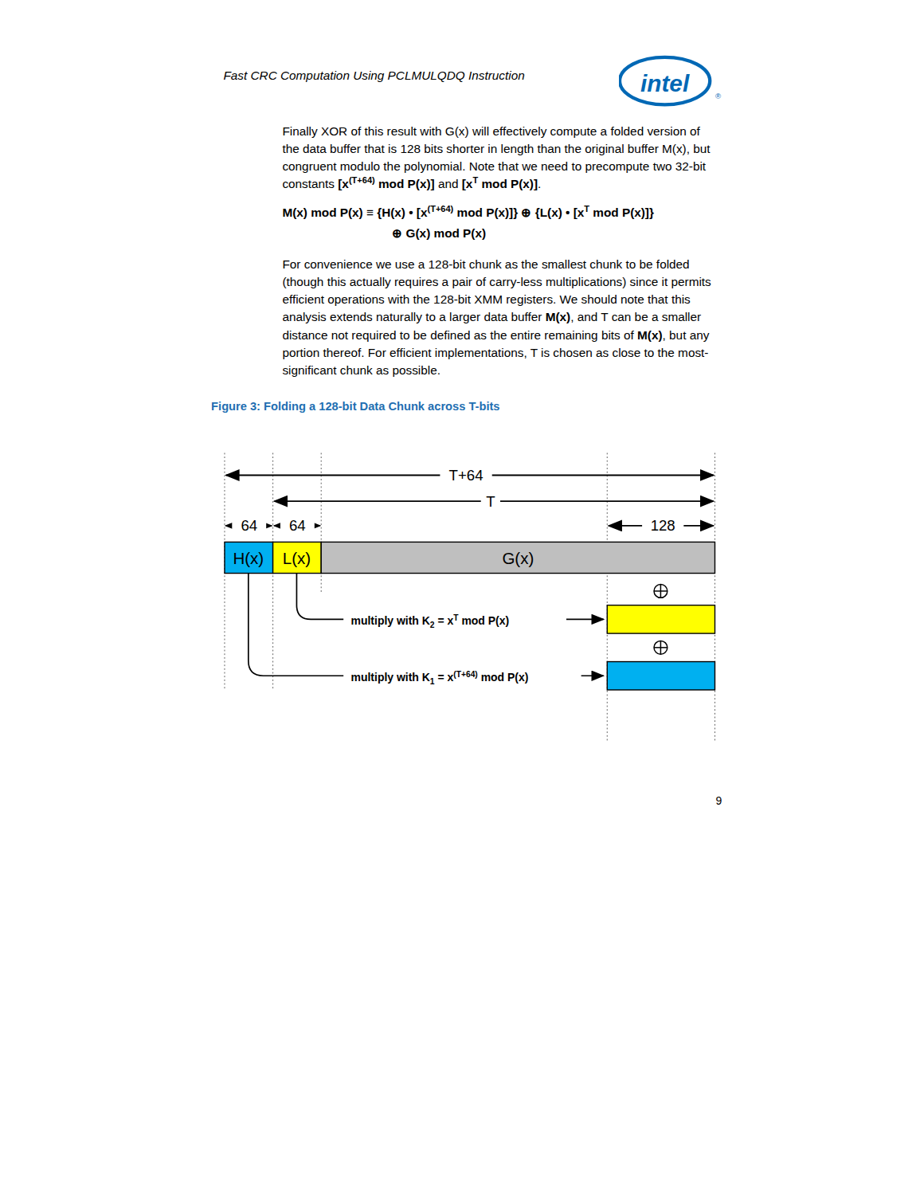Fast CRC Computation Using PCLMULQDQ Instruction
intel ®
Finally XOR of this result with G(x) will effectively compute a folded version of the data buffer that is 128 bits shorter in length than the original buffer M(x), but congruent modulo the polynomial. Note that we need to precompute two 32-bit constants [x(T+64) mod P(x)] and [xT mod P(x)].
M(x) mod P(x) ≡ {H(x) • [x(T+64) mod P(x)]} ⊕ {L(x) • [xT mod P(x)]}
⊕ G(x) mod P(x)
For convenience we use a 128-bit chunk as the smallest chunk to be folded (though this actually requires a pair of carry-less multiplications) since it permits efficient operations with the 128-bit XMM registers. We should note that this analysis extends naturally to a larger data buffer M(x), and T can be a smaller distance not required to be defined as the entire remaining bits of M(x), but any portion thereof. For efficient implementations, T is chosen as close to the most-significant chunk as possible.
Figure 3: Folding a 128-bit Data Chunk across T-bits
T+64 T 64 64 128 H(x) L(x) G(x) multiply with K2 = xT mod P(x) multiply with K1 = x(T+64) mod P(x)
9